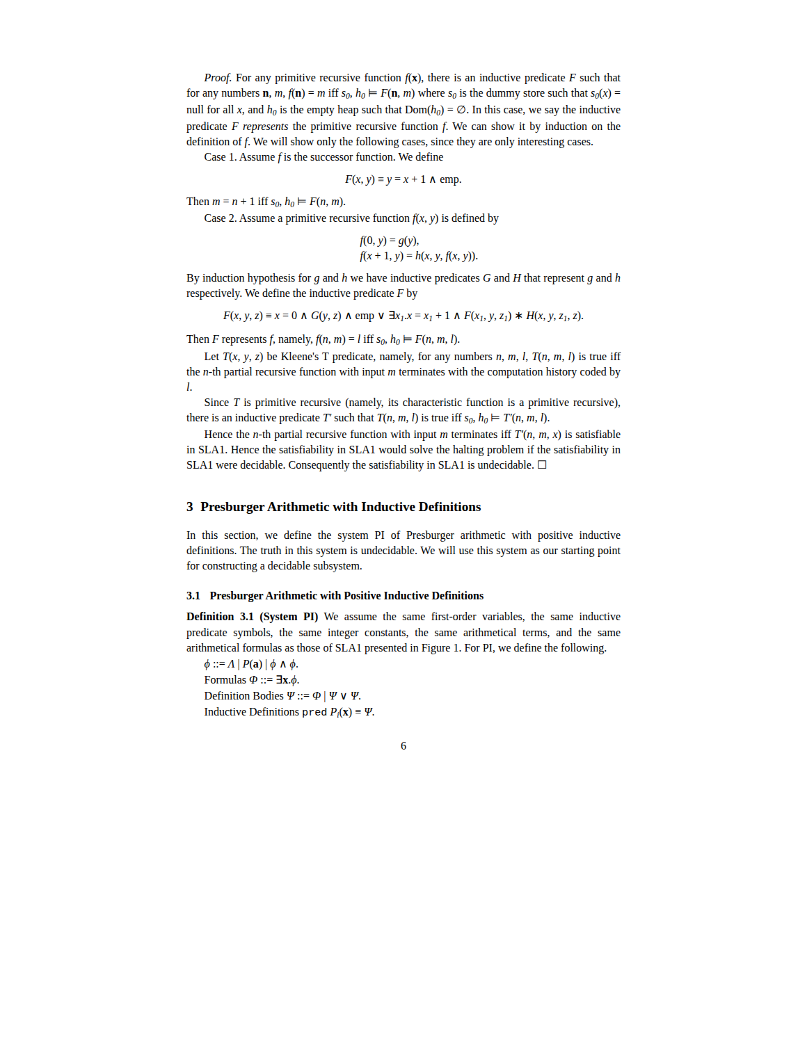Proof. For any primitive recursive function f(x), there is an inductive predicate F such that for any numbers n, m, f(n) = m iff s0, h0 ⊨ F(n, m) where s0 is the dummy store such that s0(x) = null for all x, and h0 is the empty heap such that Dom(h0) = ∅. In this case, we say the inductive predicate F represents the primitive recursive function f. We can show it by induction on the definition of f. We will show only the following cases, since they are only interesting cases.
Case 1. Assume f is the successor function. We define
F(x, y) ≡ y = x + 1 ∧ emp.
Then m = n + 1 iff s0, h0 ⊨ F(n, m).
Case 2. Assume a primitive recursive function f(x, y) is defined by
f(0, y) = g(y),
f(x + 1, y) = h(x, y, f(x, y)).
By induction hypothesis for g and h we have inductive predicates G and H that represent g and h respectively. We define the inductive predicate F by
F(x, y, z) ≡ x = 0 ∧ G(y, z) ∧ emp ∨ ∃x1.x = x1 + 1 ∧ F(x1, y, z1) ∗ H(x, y, z1, z).
Then F represents f, namely, f(n, m) = l iff s0, h0 ⊨ F(n, m, l).
Let T(x, y, z) be Kleene's T predicate, namely, for any numbers n, m, l, T(n, m, l) is true iff the n-th partial recursive function with input m terminates with the computation history coded by l.
Since T is primitive recursive (namely, its characteristic function is a primitive recursive), there is an inductive predicate T′ such that T(n, m, l) is true iff s0, h0 ⊨ T′(n, m, l).
Hence the n-th partial recursive function with input m terminates iff T′(n, m, x) is satisfiable in SLA1. Hence the satisfiability in SLA1 would solve the halting problem if the satisfiability in SLA1 were decidable. Consequently the satisfiability in SLA1 is undecidable. ☐
3 Presburger Arithmetic with Inductive Definitions
In this section, we define the system PI of Presburger arithmetic with positive inductive definitions. The truth in this system is undecidable. We will use this system as our starting point for constructing a decidable subsystem.
3.1 Presburger Arithmetic with Positive Inductive Definitions
Definition 3.1 (System PI) We assume the same first-order variables, the same inductive predicate symbols, the same integer constants, the same arithmetical terms, and the same arithmetical formulas as those of SLA1 presented in Figure 1. For PI, we define the following.
ϕ ::= Λ | P(a) | ϕ ∧ ϕ.
Formulas Φ ::= ∃x.ϕ.
Definition Bodies Ψ ::= Φ | Ψ ∨ Ψ.
Inductive Definitions pred Pi(x) ≡ Ψ.
6